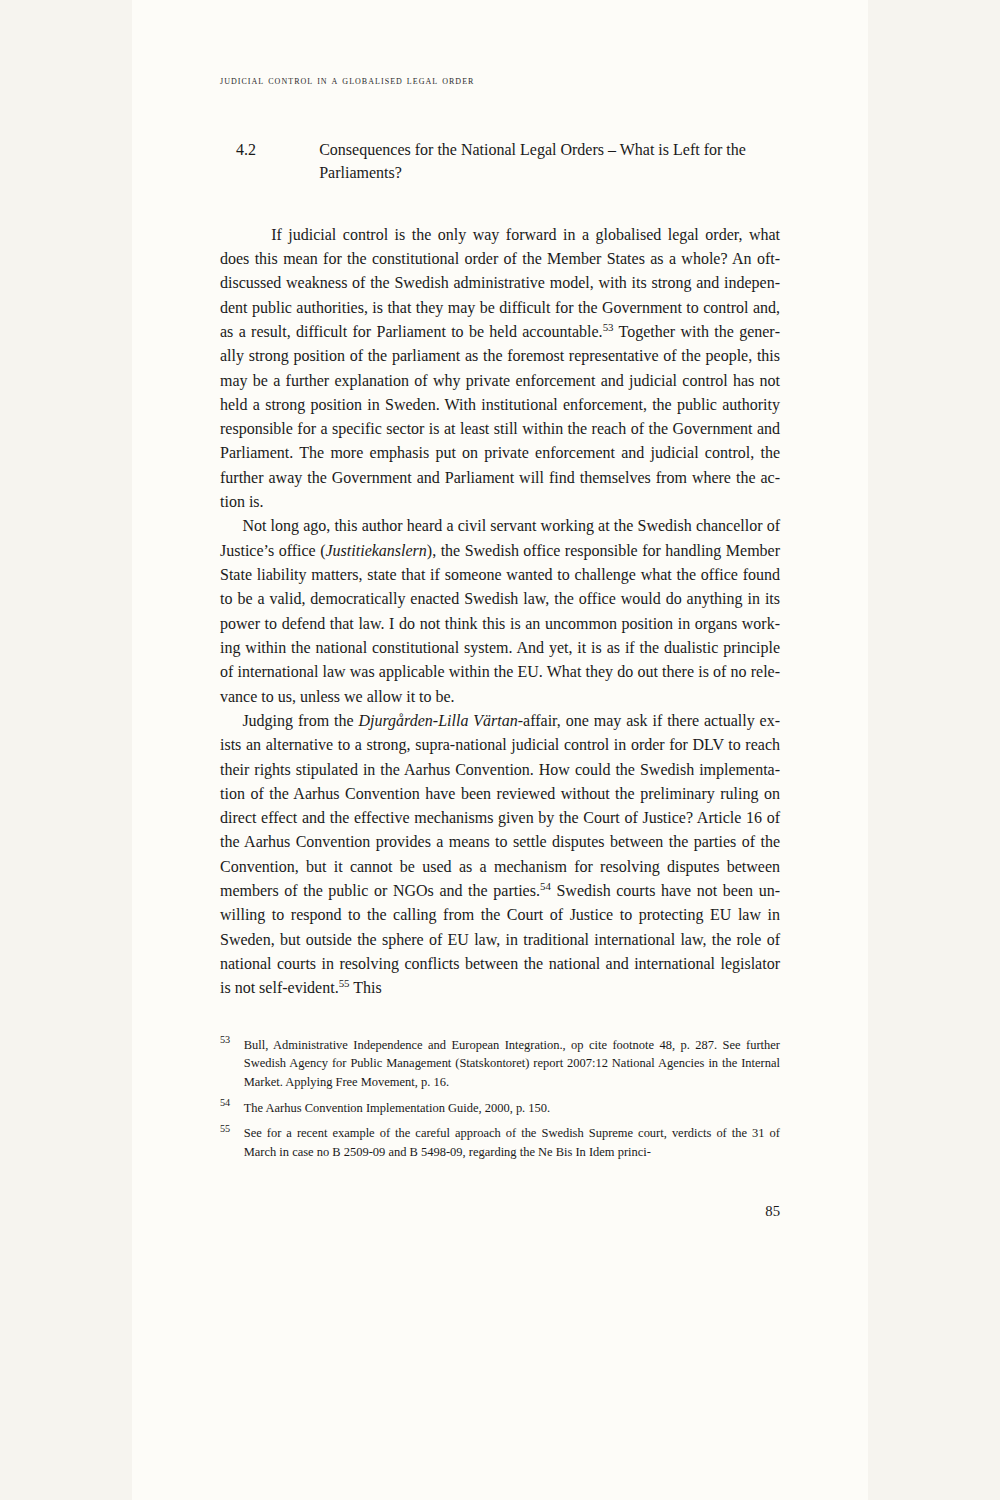Judicial control in a globalised legal order
4.2 Consequences for the National Legal Orders – What is Left for the Parliaments?
If judicial control is the only way forward in a globalised legal order, what does this mean for the constitutional order of the Member States as a whole? An oft-discussed weakness of the Swedish administrative model, with its strong and independent public authorities, is that they may be difficult for the Government to control and, as a result, difficult for Parliament to be held accountable.53 Together with the generally strong position of the parliament as the foremost representative of the people, this may be a further explanation of why private enforcement and judicial control has not held a strong position in Sweden. With institutional enforcement, the public authority responsible for a specific sector is at least still within the reach of the Government and Parliament. The more emphasis put on private enforcement and judicial control, the further away the Government and Parliament will find themselves from where the action is.
Not long ago, this author heard a civil servant working at the Swedish chancellor of Justice’s office (Justitiekanslern), the Swedish office responsible for handling Member State liability matters, state that if someone wanted to challenge what the office found to be a valid, democratically enacted Swedish law, the office would do anything in its power to defend that law. I do not think this is an uncommon position in organs working within the national constitutional system. And yet, it is as if the dualistic principle of international law was applicable within the EU. What they do out there is of no relevance to us, unless we allow it to be.
Judging from the Djurgården-Lilla Värtan-affair, one may ask if there actually exists an alternative to a strong, supra-national judicial control in order for DLV to reach their rights stipulated in the Aarhus Convention. How could the Swedish implementation of the Aarhus Convention have been reviewed without the preliminary ruling on direct effect and the effective mechanisms given by the Court of Justice? Article 16 of the Aarhus Convention provides a means to settle disputes between the parties of the Convention, but it cannot be used as a mechanism for resolving disputes between members of the public or NGOs and the parties.54 Swedish courts have not been unwilling to respond to the calling from the Court of Justice to protecting EU law in Sweden, but outside the sphere of EU law, in traditional international law, the role of national courts in resolving conflicts between the national and international legislator is not self-evident.55 This
Bull, Administrative Independence and European Integration., op cite footnote 48, p. 287. See further Swedish Agency for Public Management (Statskontoret) report 2007:12 National Agencies in the Internal Market. Applying Free Movement, p. 16.
The Aarhus Convention Implementation Guide, 2000, p. 150.
See for a recent example of the careful approach of the Swedish Supreme court, verdicts of the 31 of March in case no B 2509-09 and B 5498-09, regarding the Ne Bis In Idem princi-
85